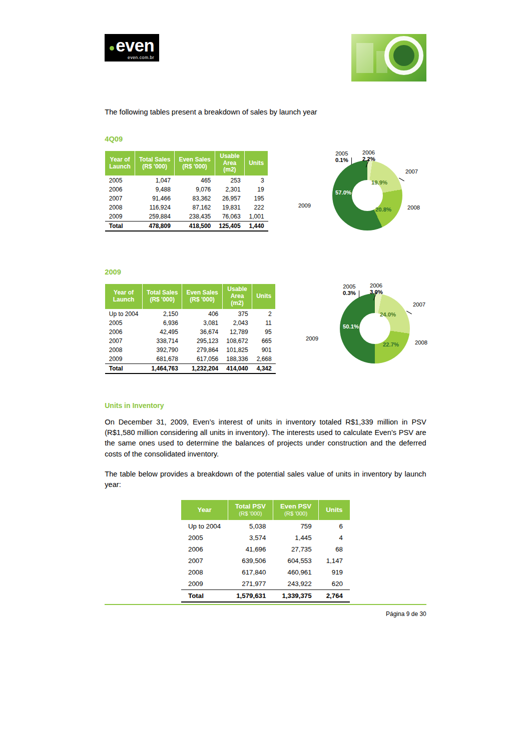even even.com.br
The following tables present a breakdown of sales by launch year
4Q09
| Year of Launch | Total Sales (R$ '000) | Even Sales (R$ '000) | Usable Area (m2) | Units |
| --- | --- | --- | --- | --- |
| 2005 | 1,047 | 465 | 253 | 3 |
| 2006 | 9,488 | 9,076 | 2,301 | 19 |
| 2007 | 91,466 | 83,362 | 26,957 | 195 |
| 2008 | 116,924 | 87,162 | 19,831 | 222 |
| 2009 | 259,884 | 238,435 | 76,063 | 1,001 |
| Total | 478,809 | 418,500 | 125,405 | 1,440 |
2005
0.1%
2006
2.2%
2007
2008
2009
19.9%
20.8%
57.0%
2009
| Year of Launch | Total Sales (R$ '000) | Even Sales (R$ '000) | Usable Area (m2) | Units |
| --- | --- | --- | --- | --- |
| Up to 2004 | 2,150 | 406 | 375 | 2 |
| 2005 | 6,936 | 3,081 | 2,043 | 11 |
| 2006 | 42,495 | 36,674 | 12,789 | 95 |
| 2007 | 338,714 | 295,123 | 108,672 | 665 |
| 2008 | 392,790 | 279,864 | 101,825 | 901 |
| 2009 | 681,678 | 617,056 | 188,336 | 2,668 |
| Total | 1,464,763 | 1,232,204 | 414,040 | 4,342 |
2005
0.3%
2006
3.0%
2007
2008
2009
24.0%
22.7%
50.1%
Units in Inventory
On December 31, 2009, Even’s interest of units in inventory totaled R$1,339 million in PSV (R$1,580 million considering all units in inventory). The interests used to calculate Even’s PSV are the same ones used to determine the balances of projects under construction and the deferred costs of the consolidated inventory.
The table below provides a breakdown of the potential sales value of units in inventory by launch year:
| Year | Total PSV (R$ '000) | Even PSV (R$ '000) | Units |
| --- | --- | --- | --- |
| Up to 2004 | 5,038 | 759 | 6 |
| 2005 | 3,574 | 1,445 | 4 |
| 2006 | 41,696 | 27,735 | 68 |
| 2007 | 639,506 | 604,553 | 1,147 |
| 2008 | 617,840 | 460,961 | 919 |
| 2009 | 271,977 | 243,922 | 620 |
| Total | 1,579,631 | 1,339,375 | 2,764 |
Página 9 de 30